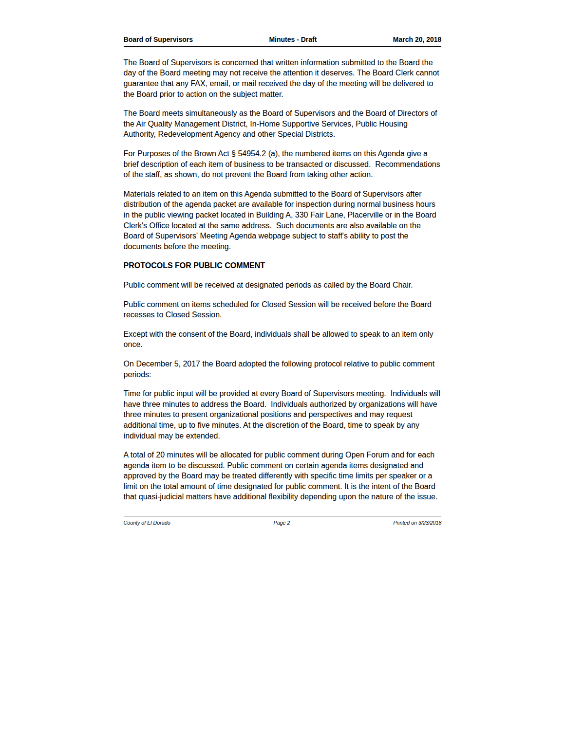Board of Supervisors
Minutes - Draft
March 20, 2018
The Board of Supervisors is concerned that written information submitted to the Board the day of the Board meeting may not receive the attention it deserves. The Board Clerk cannot guarantee that any FAX, email, or mail received the day of the meeting will be delivered to the Board prior to action on the subject matter.
The Board meets simultaneously as the Board of Supervisors and the Board of Directors of the Air Quality Management District, In-Home Supportive Services, Public Housing Authority, Redevelopment Agency and other Special Districts.
For Purposes of the Brown Act § 54954.2 (a), the numbered items on this Agenda give a brief description of each item of business to be transacted or discussed. Recommendations of the staff, as shown, do not prevent the Board from taking other action.
Materials related to an item on this Agenda submitted to the Board of Supervisors after distribution of the agenda packet are available for inspection during normal business hours in the public viewing packet located in Building A, 330 Fair Lane, Placerville or in the Board Clerk's Office located at the same address. Such documents are also available on the Board of Supervisors' Meeting Agenda webpage subject to staff's ability to post the documents before the meeting.
PROTOCOLS FOR PUBLIC COMMENT
Public comment will be received at designated periods as called by the Board Chair.
Public comment on items scheduled for Closed Session will be received before the Board recesses to Closed Session.
Except with the consent of the Board, individuals shall be allowed to speak to an item only once.
On December 5, 2017 the Board adopted the following protocol relative to public comment periods:
Time for public input will be provided at every Board of Supervisors meeting. Individuals will have three minutes to address the Board. Individuals authorized by organizations will have three minutes to present organizational positions and perspectives and may request additional time, up to five minutes. At the discretion of the Board, time to speak by any individual may be extended.
A total of 20 minutes will be allocated for public comment during Open Forum and for each agenda item to be discussed. Public comment on certain agenda items designated and approved by the Board may be treated differently with specific time limits per speaker or a limit on the total amount of time designated for public comment. It is the intent of the Board that quasi-judicial matters have additional flexibility depending upon the nature of the issue.
County of El Dorado
Page 2
Printed on 3/23/2018